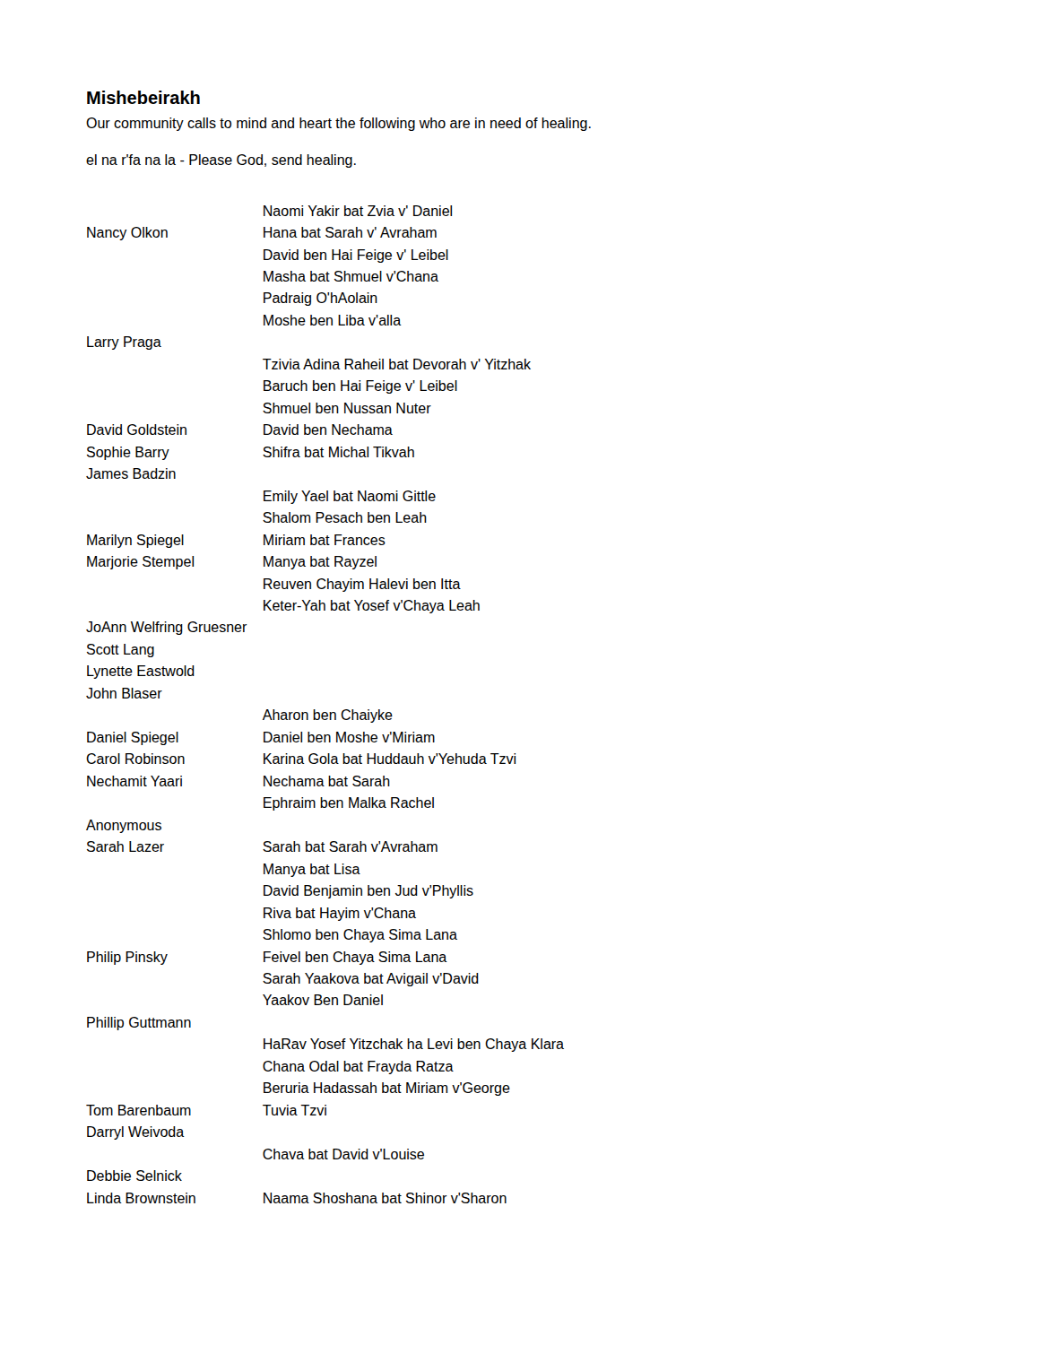Mishebeirakh
Our community calls to mind and heart the following who are in need of healing.
el na r'fa na la - Please God, send healing.
| | Naomi Yakir bat Zvia v' Daniel |
| Nancy Olkon | Hana bat Sarah v' Avraham |
| | David ben Hai Feige v' Leibel |
| | Masha bat Shmuel v'Chana |
| | Padraig O'hAolain |
| | Moshe ben Liba v'alla |
| Larry Praga | |
| | Tzivia Adina Raheil bat Devorah v' Yitzhak |
| | Baruch ben Hai Feige v' Leibel |
| | Shmuel ben Nussan Nuter |
| David Goldstein | David ben Nechama |
| Sophie Barry | Shifra bat Michal Tikvah |
| James Badzin | |
| | Emily Yael bat Naomi Gittle |
| | Shalom Pesach ben Leah |
| Marilyn Spiegel | Miriam bat Frances |
| Marjorie Stempel | Manya bat Rayzel |
| | Reuven Chayim Halevi ben Itta |
| | Keter-Yah bat Yosef v'Chaya Leah |
| JoAnn Welfring Gruesner | |
| Scott Lang | |
| Lynette Eastwold | |
| John Blaser | |
| | Aharon ben Chaiyke |
| Daniel Spiegel | Daniel ben Moshe v'Miriam |
| Carol Robinson | Karina Gola bat Huddauh v'Yehuda Tzvi |
| Nechamit Yaari | Nechama bat Sarah |
| | Ephraim ben Malka Rachel |
| Anonymous | |
| Sarah Lazer | Sarah bat Sarah v'Avraham |
| | Manya bat Lisa |
| | David Benjamin ben Jud v'Phyllis |
| | Riva bat Hayim v'Chana |
| | Shlomo ben Chaya Sima Lana |
| Philip Pinsky | Feivel ben Chaya Sima Lana |
| | Sarah Yaakova bat Avigail v'David |
| | Yaakov Ben Daniel |
| Phillip Guttmann | |
| | HaRav Yosef Yitzchak ha Levi ben Chaya Klara |
| | Chana Odal bat Frayda Ratza |
| | Beruria Hadassah bat Miriam v'George |
| Tom Barenbaum | Tuvia Tzvi |
| Darryl Weivoda | |
| | Chava bat David v'Louise |
| Debbie Selnick | |
| Linda Brownstein | Naama Shoshana bat Shinor v'Sharon |